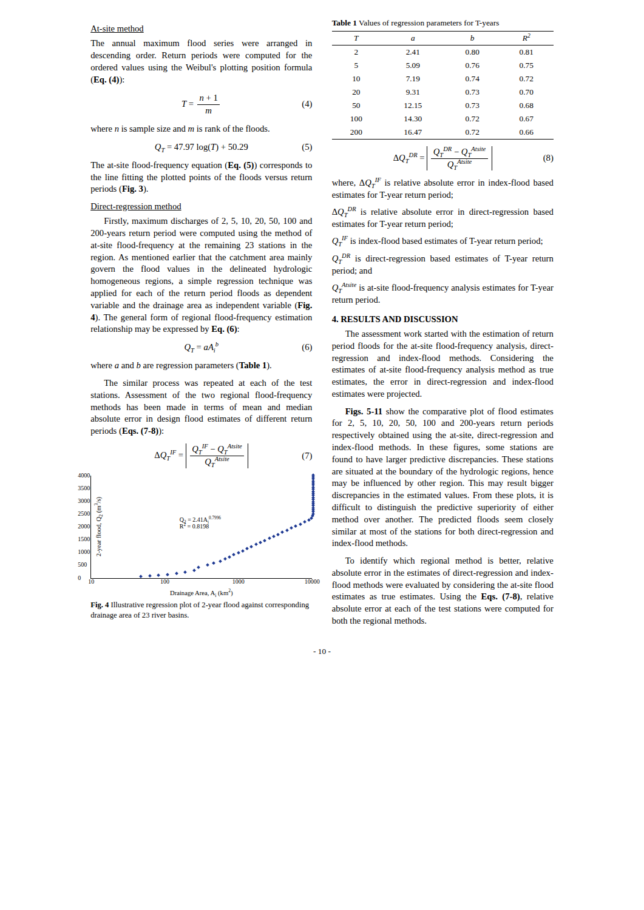At-site method
The annual maximum flood series were arranged in descending order. Return periods were computed for the ordered values using the Weibul's plotting position formula (Eq. (4)):
T = n + 1 m (4)
where n is sample size and m is rank of the floods.
QT = 47.97 log(T) + 50.29 (5)
The at-site flood-frequency equation (Eq. (5)) corresponds to the line fitting the plotted points of the floods versus return periods (Fig. 3).
Direct-regression method
Firstly, maximum discharges of 2, 5, 10, 20, 50, 100 and 200-years return period were computed using the method of at-site flood-frequency at the remaining 23 stations in the region. As mentioned earlier that the catchment area mainly govern the flood values in the delineated hydrologic homogeneous regions, a simple regression technique was applied for each of the return period floods as dependent variable and the drainage area as independent variable (Fig. 4). The general form of regional flood-frequency estimation relationship may be expressed by Eq. (6):
QT = aAib (6)
where a and b are regression parameters (Table 1).
The similar process was repeated at each of the test stations. Assessment of the two regional flood-frequency methods has been made in terms of mean and median absolute error in design flood estimates of different return periods (Eqs. (7-8)):
ΔQTIF = QTIF − QTAtsite QTAtsite (7)
2-year flood, Q2 (m3/s) 4000 3500 3000 2500 2000 1500 1000 500 0 10 100 1000 10000 Q2 = 2.41Ai0.7996
R2 = 0.8198
Drainage Area, Ai (km2)
Fig. 4 Illustrative regression plot of 2-year flood against corresponding drainage area of 23 river basins.
Table 1 Values of regression parameters for T-years
| T | a | b | R 2 |
| --- | --- | --- | --- |
| 2 | 2.41 | 0.80 | 0.81 |
| 5 | 5.09 | 0.76 | 0.75 |
| 10 | 7.19 | 0.74 | 0.72 |
| 20 | 9.31 | 0.73 | 0.70 |
| 50 | 12.15 | 0.73 | 0.68 |
| 100 | 14.30 | 0.72 | 0.67 |
| 200 | 16.47 | 0.72 | 0.66 |
ΔQTDR = QTDR − QTAtsite QTAtsite (8)
where, ΔQTIF is relative absolute error in index-flood based estimates for T-year return period;
ΔQTDR is relative absolute error in direct-regression based estimates for T-year return period;
QTIF is index-flood based estimates of T-year return period;
QTDR is direct-regression based estimates of T-year return period; and
QTAtsite is at-site flood-frequency analysis estimates for T-year return period.
4. RESULTS AND DISCUSSION
The assessment work started with the estimation of return period floods for the at-site flood-frequency analysis, direct-regression and index-flood methods. Considering the estimates of at-site flood-frequency analysis method as true estimates, the error in direct-regression and index-flood estimates were projected.
Figs. 5-11 show the comparative plot of flood estimates for 2, 5, 10, 20, 50, 100 and 200-years return periods respectively obtained using the at-site, direct-regression and index-flood methods. In these figures, some stations are found to have larger predictive discrepancies. These stations are situated at the boundary of the hydrologic regions, hence may be influenced by other region. This may result bigger discrepancies in the estimated values. From these plots, it is difficult to distinguish the predictive superiority of either method over another. The predicted floods seem closely similar at most of the stations for both direct-regression and index-flood methods.
To identify which regional method is better, relative absolute error in the estimates of direct-regression and index-flood methods were evaluated by considering the at-site flood estimates as true estimates. Using the Eqs. (7-8), relative absolute error at each of the test stations were computed for both the regional methods.
- 10 -